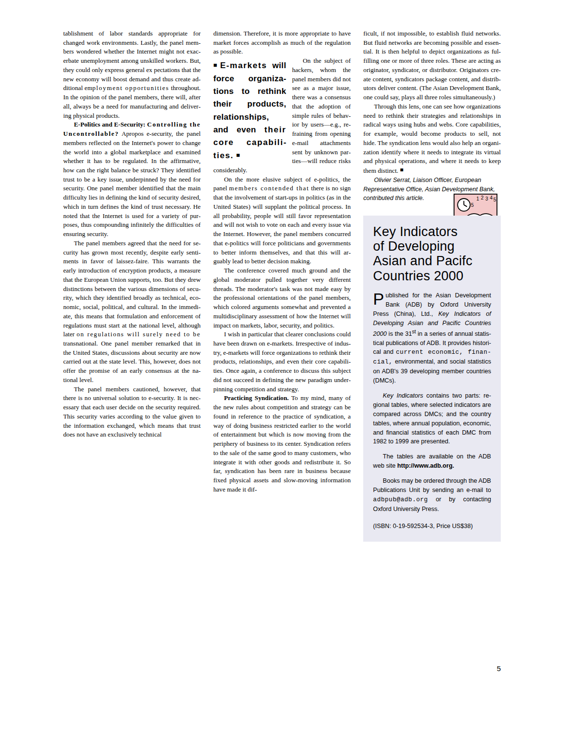tablishment of labor standards appropriate for changed work environments. Lastly, the panel members wondered whether the Internet might not exacerbate unemployment among unskilled workers. But, they could only express general ex pectations that the new economy will boost demand and thus create additional employment opportunities throughout. In the opinion of the panel members, there will, after all, always be a need for manufacturing and delivering physical products.
E-Politics and E-Security: Controlling the Uncontrollable? Apropos e-security, the panel members reflected on the Internet's power to change the world into a global marketplace and examined whether it has to be regulated. In the affirmative, how can the right balance be struck? They identified trust to be a key issue, underpinned by the need for security. One panel member identified that the main difficulty lies in defining the kind of security desired, which in turn defines the kind of trust necessary. He noted that the Internet is used for a variety of purposes, thus compounding infinitely the difficulties of ensuring security.
The panel members agreed that the need for security has grown most recently, despite early sentiments in favor of laissez-faire. This warrants the early introduction of encryption products, a measure that the European Union supports, too. But they drew distinctions between the various dimensions of security, which they identified broadly as technical, economic, social, political, and cultural. In the immediate, this means that formulation and enforcement of regulations must start at the national level, although later on regulations will surely need to be transnational. One panel member remarked that in the United States, discussions about security are now carried out at the state level. This, however, does not offer the promise of an early consensus at the national level.
The panel members cautioned, however, that there is no universal solution to e-security. It is necessary that each user decide on the security required. This security varies according to the value given to the information exchanged, which means that trust does not have an exclusively technical
dimension. Therefore, it is more appropriate to have market forces accomplish as much of the regulation as possible.
■E-markets will force organizations to rethink their products, relationships, and even their core capabilities. ■
On the subject of hackers, whom the panel members did not see as a major issue, there was a consensus that the adoption of simple rules of behavior by users—e.g., refraining from opening e-mail attachments sent by unknown parties—will reduce risks considerably.
On the more elusive subject of e-politics, the panel members contended that there is no sign that the involvement of start-ups in politics (as in the United States) will supplant the political process. In all probability, people will still favor representation and will not wish to vote on each and every issue via the Internet. However, the panel members concurred that e-politics will force politicians and governments to better inform themselves, and that this will arguably lead to better decision making.
The conference covered much ground and the global moderator pulled together very different threads. The moderator's task was not made easy by the professional orientations of the panel members, which colored arguments somewhat and prevented a multidisciplinary assessment of how the Internet will impact on markets, labor, security, and politics.
I wish in particular that clearer conclusions could have been drawn on e-markets. Irrespective of industry, e-markets will force organizations to rethink their products, relationships, and even their core capabilities. Once again, a conference to discuss this subject did not succeed in defining the new paradigm underpinning competition and strategy.
Practicing Syndication. To my mind, many of the new rules about competition and strategy can be found in reference to the practice of syndication, a way of doing business restricted earlier to the world of entertainment but which is now moving from the periphery of business to its center. Syndication refers to the sale of the same good to many customers, who integrate it with other goods and redistribute it. So far, syndication has been rare in business because fixed physical assets and slow-moving information have made it dif-
ficult, if not impossible, to establish fluid networks. But fluid networks are becoming possible and essential. It is then helpful to depict organizations as fulfilling one or more of three roles. These are acting as originator, syndicator, or distributor. Originators create content, syndicators package content, and distributors deliver content. (The Asian Development Bank, one could say, plays all three roles simultaneously.)
Through this lens, one can see how organizations need to rethink their strategies and relationships in radical ways using hubs and webs. Core capabilities, for example, would become products to sell, not hide. The syndication lens would also help an organization identify where it needs to integrate its virtual and physical operations, and where it needs to keep them distinct. ■
Olivier Serrat, Liaison Officer, European Representative Office, Asian Development Bank, contributed this article.
1 2 3 4 5 5 3
Key Indicators
of Developing
Asian and Pacifc
Countries 2000
Published for the Asian Development Bank (ADB) by Oxford University Press (China), Ltd., Key Indicators of Developing Asian and Pacific Countries 2000 is the 31st in a series of annual statistical publications of ADB. It provides historical and current economic, financial, environmental, and social statistics on ADB's 39 developing member countries (DMCs).
Key Indicators contains two parts: regional tables, where selected indicators are compared across DMCs; and the country tables, where annual population, economic, and financial statistics of each DMC from 1982 to 1999 are presented.
The tables are available on the ADB web site http://www.adb.org.
Books may be ordered through the ADB Publications Unit by sending an e-mail to adbpub@adb.org or by contacting Oxford University Press.
(ISBN: 0-19-592534-3, Price US$38)
5